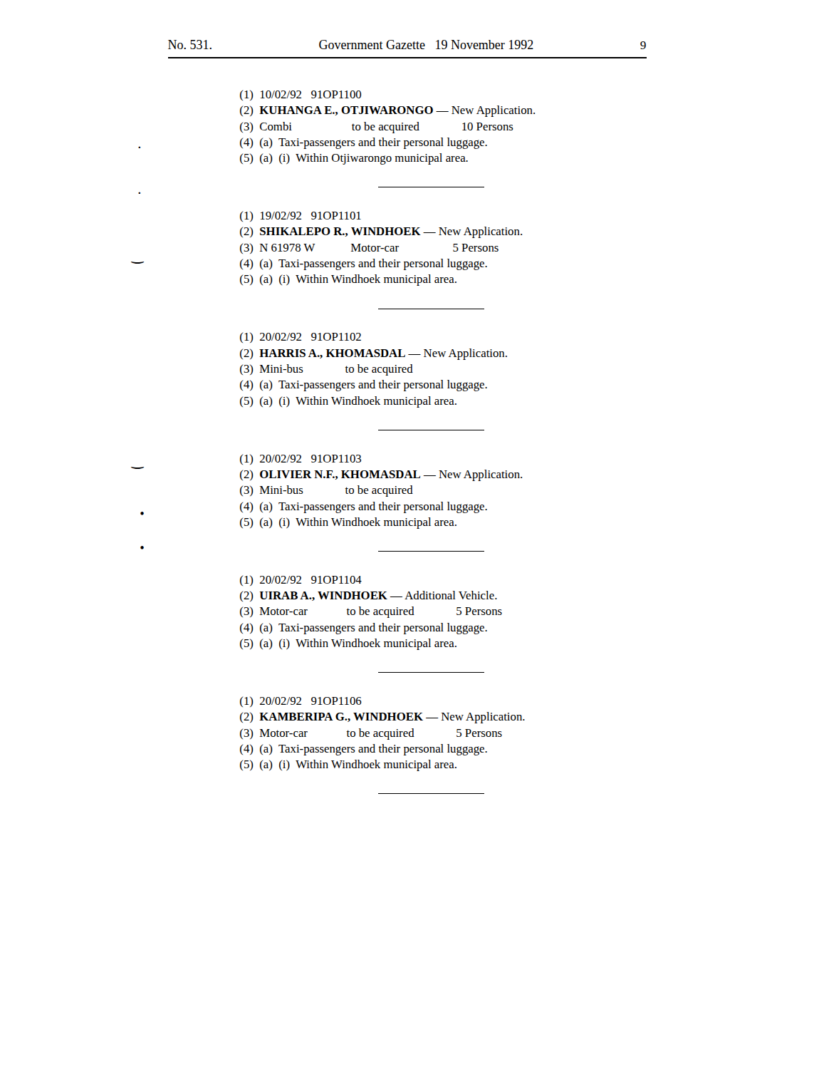·
·
‿
‿
•
•
No. 531.
Government Gazette 19 November 1992
9
(1) 10/02/92 91OP1100
(2) KUHANGA E., OTJIWARONGO — New Application.
(3) Combi to be acquired 10 Persons
(4) (a) Taxi-passengers and their personal luggage.
(5) (a) (i) Within Otjiwarongo municipal area.
(1) 19/02/92 91OP1101
(2) SHIKALEPO R., WINDHOEK — New Application.
(3) N 61978 W Motor-car 5 Persons
(4) (a) Taxi-passengers and their personal luggage.
(5) (a) (i) Within Windhoek municipal area.
(1) 20/02/92 91OP1102
(2) HARRIS A., KHOMASDAL — New Application.
(3) Mini-bus to be acquired
(4) (a) Taxi-passengers and their personal luggage.
(5) (a) (i) Within Windhoek municipal area.
(1) 20/02/92 91OP1103
(2) OLIVIER N.F., KHOMASDAL — New Application.
(3) Mini-bus to be acquired
(4) (a) Taxi-passengers and their personal luggage.
(5) (a) (i) Within Windhoek municipal area.
(1) 20/02/92 91OP1104
(2) UIRAB A., WINDHOEK — Additional Vehicle.
(3) Motor-car to be acquired 5 Persons
(4) (a) Taxi-passengers and their personal luggage.
(5) (a) (i) Within Windhoek municipal area.
(1) 20/02/92 91OP1106
(2) KAMBERIPA G., WINDHOEK — New Application.
(3) Motor-car to be acquired 5 Persons
(4) (a) Taxi-passengers and their personal luggage.
(5) (a) (i) Within Windhoek municipal area.